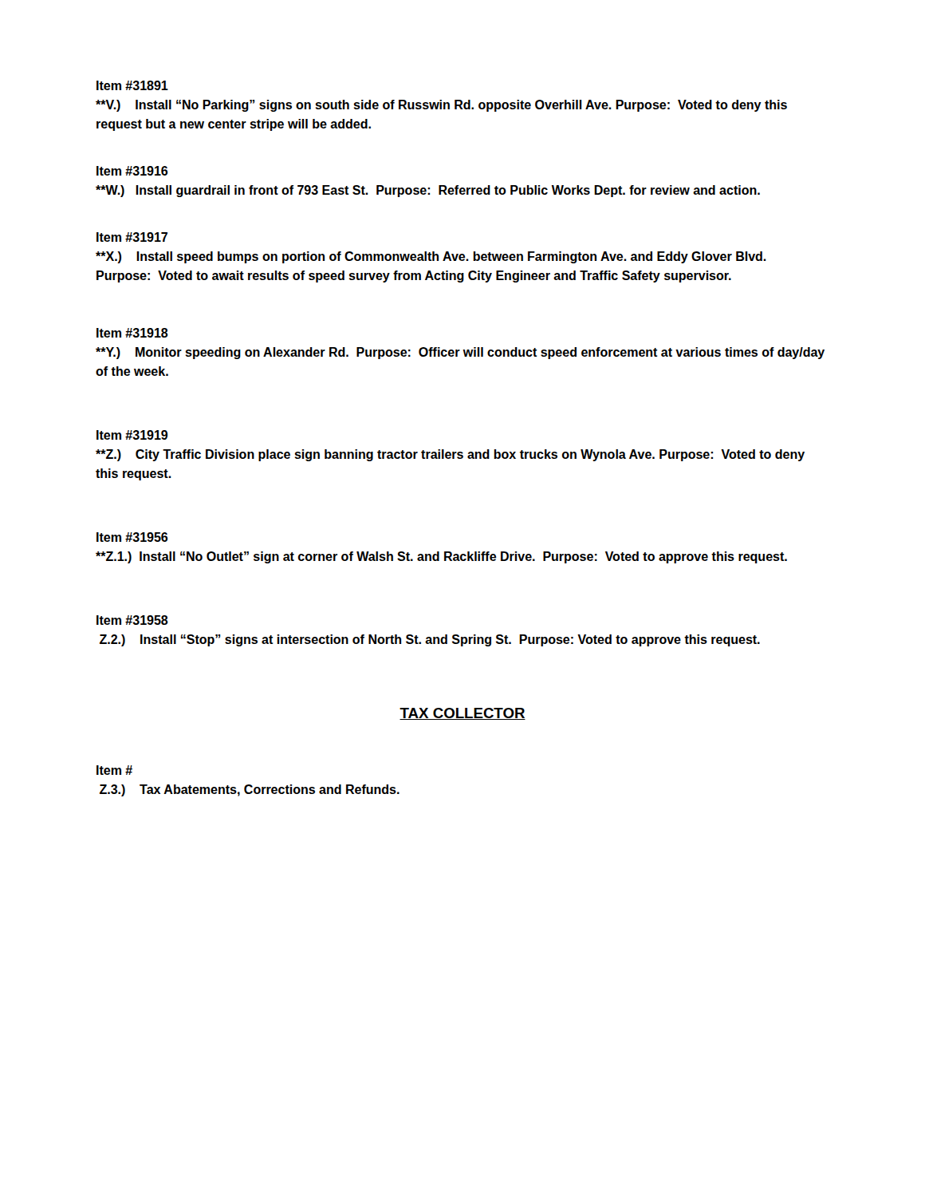Item #31891 **V.) Install “No Parking” signs on south side of Russwin Rd. opposite Overhill Ave. Purpose: Voted to deny this request but a new center stripe will be added.
Item #31916 **W.) Install guardrail in front of 793 East St. Purpose: Referred to Public Works Dept. for review and action.
Item #31917 **X.) Install speed bumps on portion of Commonwealth Ave. between Farmington Ave. and Eddy Glover Blvd. Purpose: Voted to await results of speed survey from Acting City Engineer and Traffic Safety supervisor.
Item #31918 **Y.) Monitor speeding on Alexander Rd. Purpose: Officer will conduct speed enforcement at various times of day/day of the week.
Item #31919 **Z.) City Traffic Division place sign banning tractor trailers and box trucks on Wynola Ave. Purpose: Voted to deny this request.
Item #31956 **Z.1.) Install “No Outlet” sign at corner of Walsh St. and Rackliffe Drive. Purpose: Voted to approve this request.
Item #31958 Z.2.) Install “Stop” signs at intersection of North St. and Spring St. Purpose: Voted to approve this request.
TAX COLLECTOR
Item # Z.3.) Tax Abatements, Corrections and Refunds.